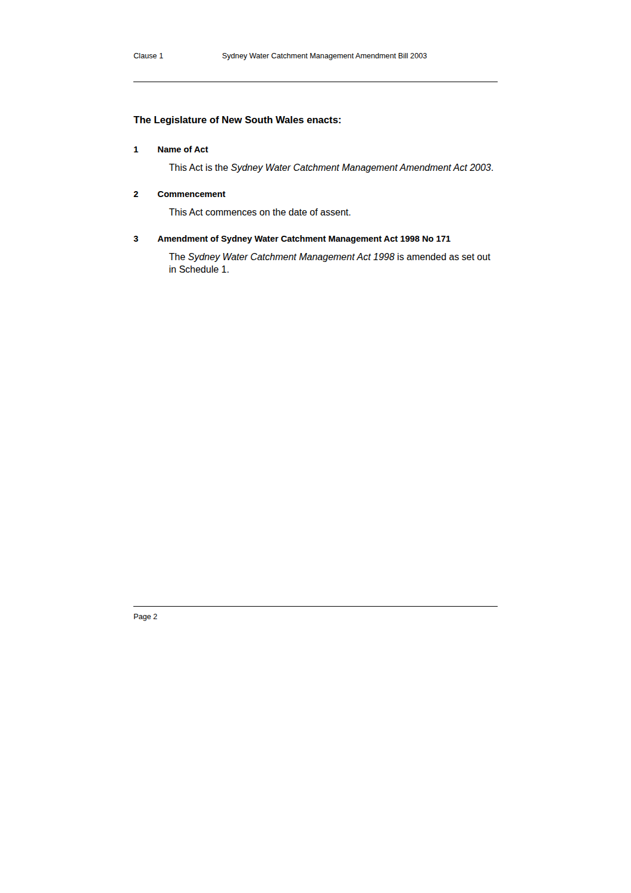Clause 1 Sydney Water Catchment Management Amendment Bill 2003
The Legislature of New South Wales enacts:
1 Name of Act
This Act is the Sydney Water Catchment Management Amendment Act 2003.
2 Commencement
This Act commences on the date of assent.
3 Amendment of Sydney Water Catchment Management Act 1998 No 171
The Sydney Water Catchment Management Act 1998 is amended as set out in Schedule 1.
Page 2